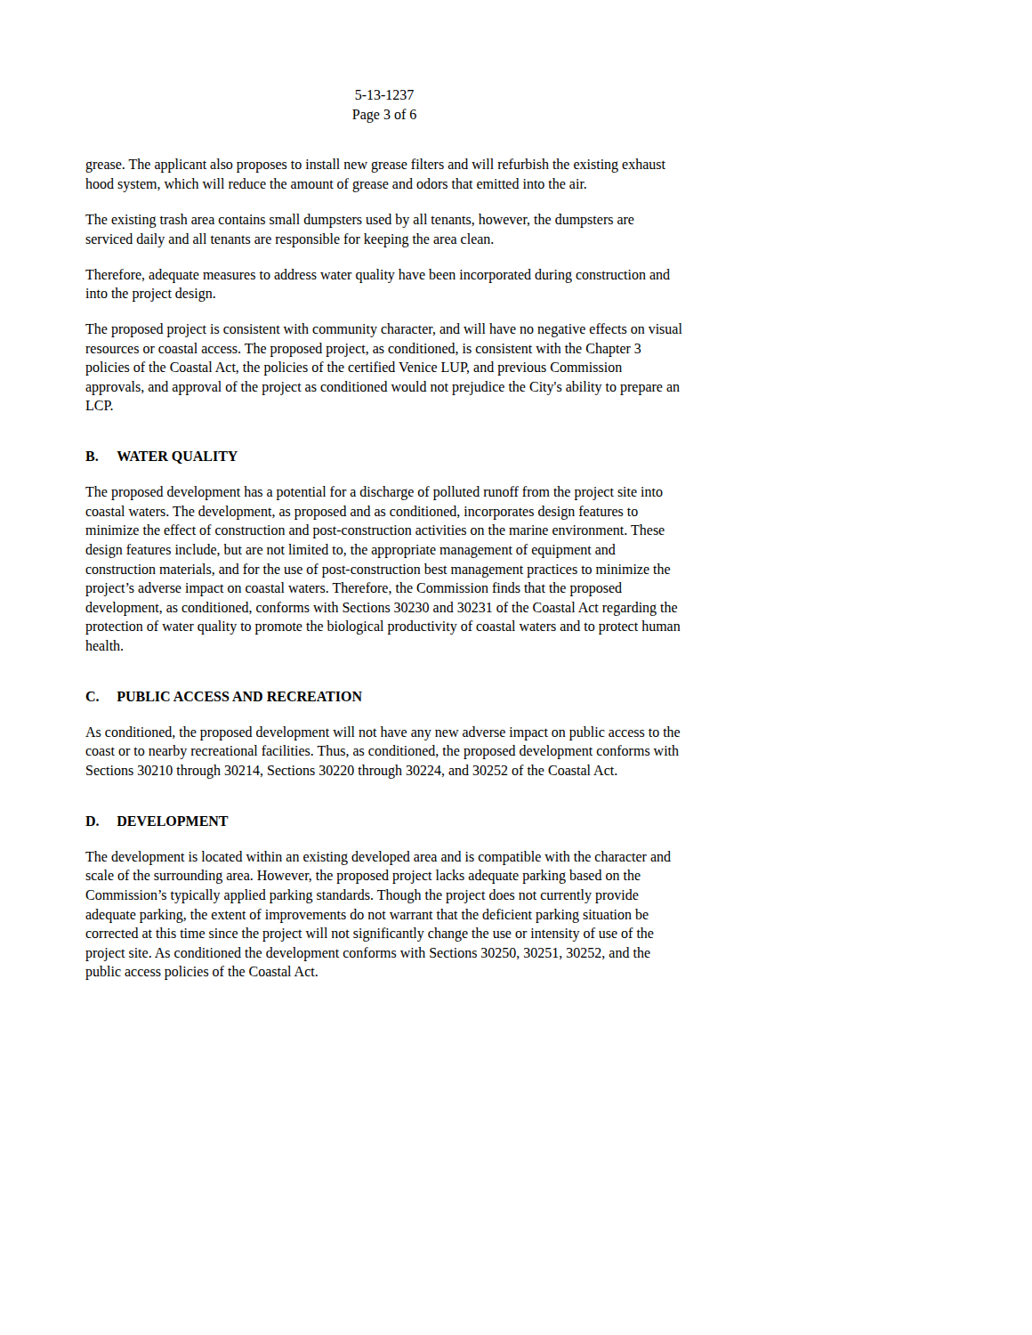5-13-1237 Page 3 of 6
grease. The applicant also proposes to install new grease filters and will refurbish the existing exhaust hood system, which will reduce the amount of grease and odors that emitted into the air.
The existing trash area contains small dumpsters used by all tenants, however, the dumpsters are serviced daily and all tenants are responsible for keeping the area clean.
Therefore, adequate measures to address water quality have been incorporated during construction and into the project design.
The proposed project is consistent with community character, and will have no negative effects on visual resources or coastal access. The proposed project, as conditioned, is consistent with the Chapter 3 policies of the Coastal Act, the policies of the certified Venice LUP, and previous Commission approvals, and approval of the project as conditioned would not prejudice the City's ability to prepare an LCP.
B. Water Quality
The proposed development has a potential for a discharge of polluted runoff from the project site into coastal waters. The development, as proposed and as conditioned, incorporates design features to minimize the effect of construction and post-construction activities on the marine environment. These design features include, but are not limited to, the appropriate management of equipment and construction materials, and for the use of post-construction best management practices to minimize the project’s adverse impact on coastal waters. Therefore, the Commission finds that the proposed development, as conditioned, conforms with Sections 30230 and 30231 of the Coastal Act regarding the protection of water quality to promote the biological productivity of coastal waters and to protect human health.
C. Public Access and Recreation
As conditioned, the proposed development will not have any new adverse impact on public access to the coast or to nearby recreational facilities. Thus, as conditioned, the proposed development conforms with Sections 30210 through 30214, Sections 30220 through 30224, and 30252 of the Coastal Act.
D. Development
The development is located within an existing developed area and is compatible with the character and scale of the surrounding area. However, the proposed project lacks adequate parking based on the Commission’s typically applied parking standards. Though the project does not currently provide adequate parking, the extent of improvements do not warrant that the deficient parking situation be corrected at this time since the project will not significantly change the use or intensity of use of the project site. As conditioned the development conforms with Sections 30250, 30251, 30252, and the public access policies of the Coastal Act.